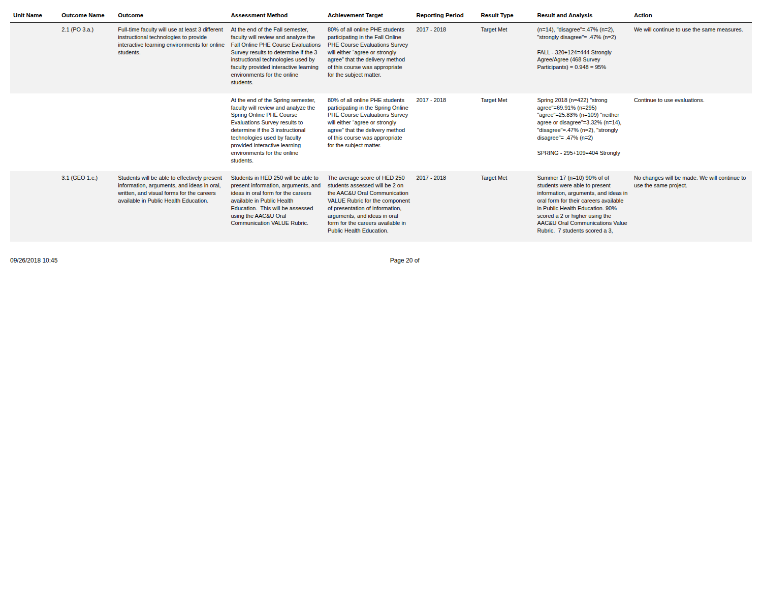| Unit Name | Outcome Name | Outcome | Assessment Method | Achievement Target | Reporting Period | Result Type | Result and Analysis | Action |
| --- | --- | --- | --- | --- | --- | --- | --- | --- |
| | 2.1 (PO 3.a.) | Full-time faculty will use at least 3 different instructional technologies to provide interactive learning environments for online students. | At the end of the Fall semester, faculty will review and analyze the Fall Online PHE Course Evaluations Survey results to determine if the 3 instructional technologies used by faculty provided interactive learning environments for the online students. | 80% of all online PHE students participating in the Fall Online PHE Course Evaluations Survey will either “agree or strongly agree” that the delivery method of this course was appropriate for the subject matter. | 2017 - 2018 | Target Met | (n=14), "disagree"=.47% (n=2), "strongly disagree"= .47% (n=2) FALL - 320+124=444 Strongly Agree/Agree (468 Survey Participants) = 0.948 = 95% | We will continue to use the same measures. |
| | | | At the end of the Spring semester, faculty will review and analyze the Spring Online PHE Course Evaluations Survey results to determine if the 3 instructional technologies used by faculty provided interactive learning environments for the online students. | 80% of all online PHE students participating in the Spring Online PHE Course Evaluations Survey will either “agree or strongly agree” that the delivery method of this course was appropriate for the subject matter. | 2017 - 2018 | Target Met | Spring 2018 (n=422) "strong agree"=69.91% (n=295) "agree"=25.83% (n=109) "neither agree or disagree"=3.32% (n=14), "disagree"=.47% (n=2), "strongly disagree"= .47% (n=2) SPRING - 295+109=404 Strongly | Continue to use evaluations. |
| | 3.1 (GEO 1.c.) | Students will be able to effectively present information, arguments, and ideas in oral, written, and visual forms for the careers available in Public Health Education. | Students in HED 250 will be able to present information, arguments, and ideas in oral form for the careers available in Public Health Education. This will be assessed using the AAC&U Oral Communication VALUE Rubric. | The average score of HED 250 students assessed will be 2 on the AAC&U Oral Communication VALUE Rubric for the component of presentation of information, arguments, and ideas in oral form for the careers available in Public Health Education. | 2017 - 2018 | Target Met | Summer 17 (n=10) 90% of of students were able to present information, arguments, and ideas in oral form for their careers available in Public Health Education. 90% scored a 2 or higher using the AAC&U Oral Communications Value Rubric. 7 students scored a 3, | No changes will be made. We will continue to use the same project. |
09/26/2018 10:45
Page 20 of